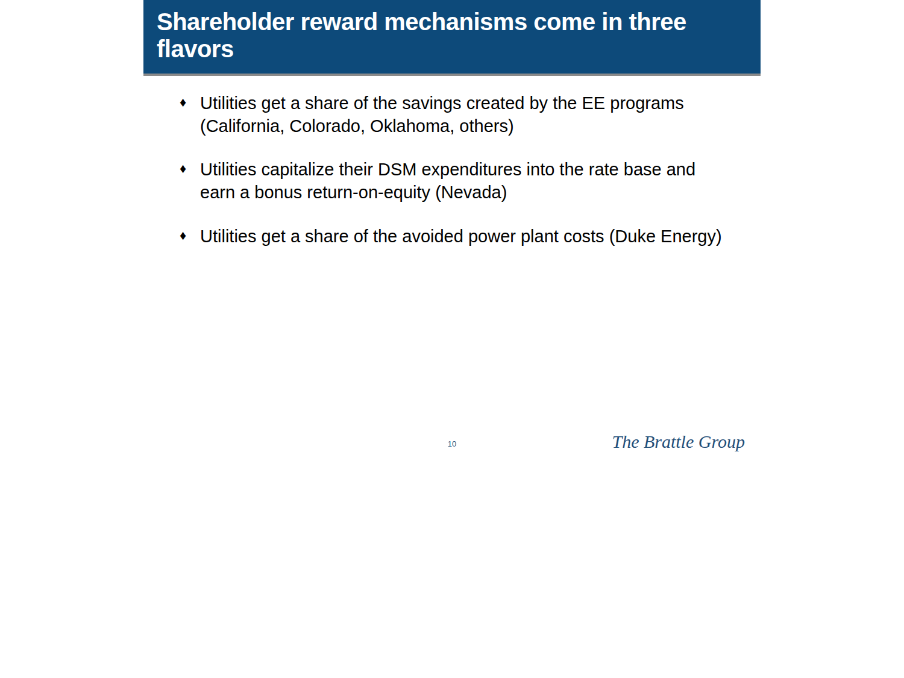Shareholder reward mechanisms come in three flavors
Utilities get a share of the savings created by the EE programs (California, Colorado, Oklahoma, others)
Utilities capitalize their DSM expenditures into the rate base and earn a bonus return-on-equity (Nevada)
Utilities get a share of the avoided power plant costs (Duke Energy)
10
The Brattle Group